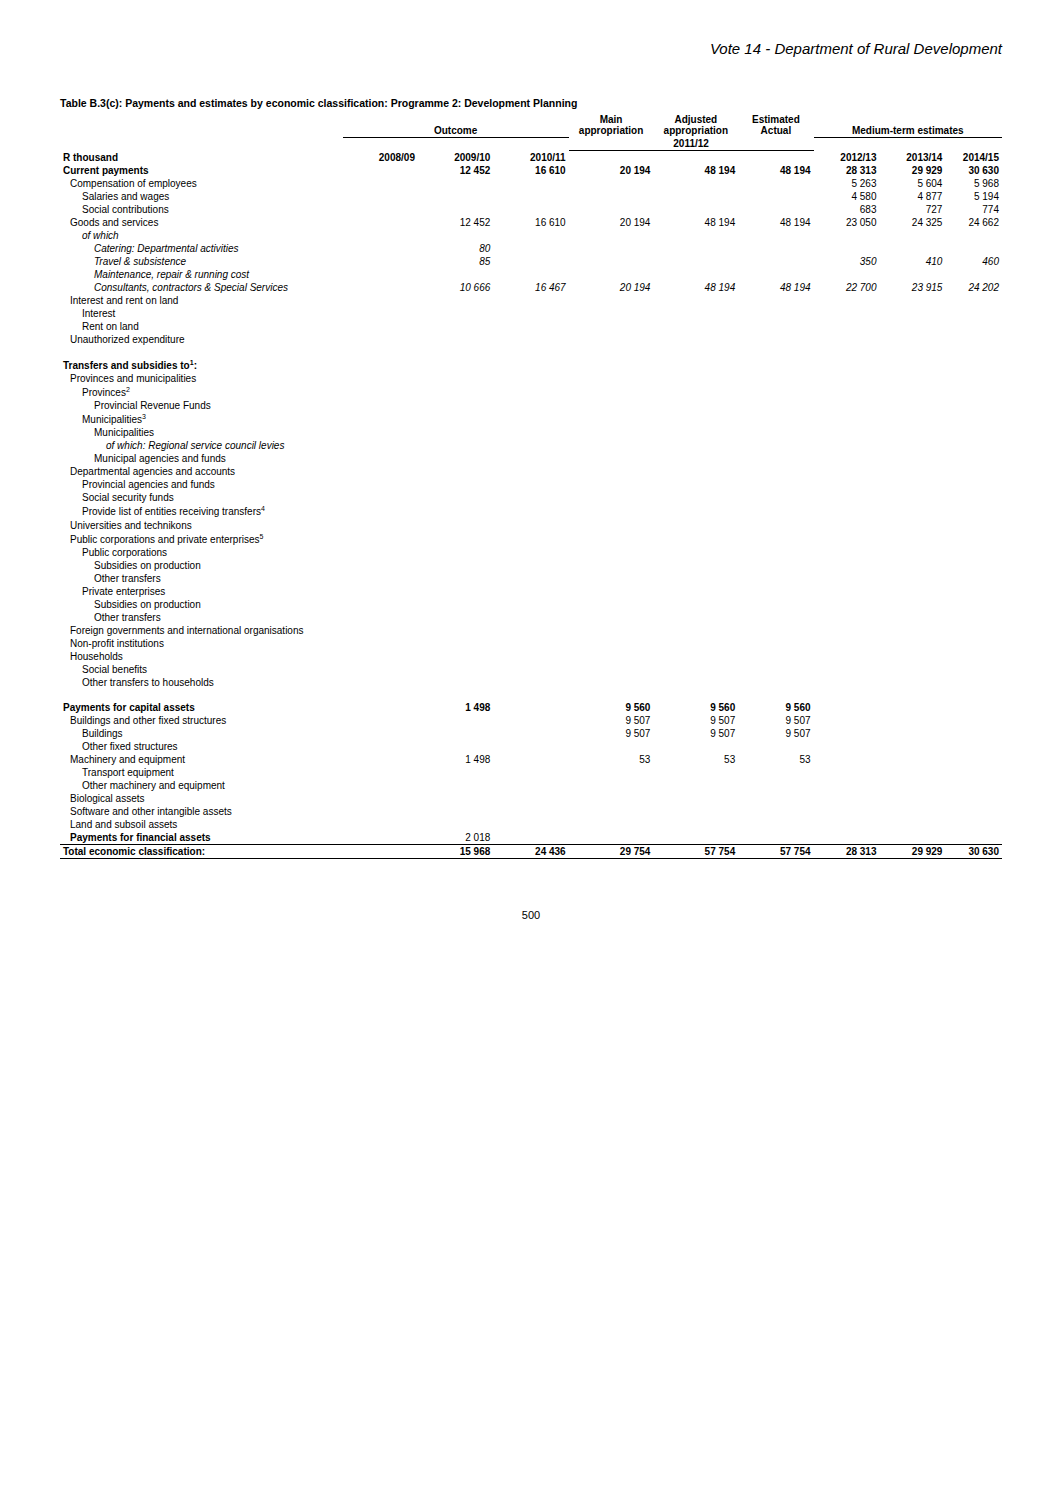Vote 14 - Department of Rural Development
Table B.3(c): Payments and estimates by economic classification: Programme 2: Development Planning
| | Outcome | Main appropriation | Adjusted appropriation | Estimated Actual | Medium-term estimates |
| --- | --- | --- | --- | --- | --- |
| | | | | 2011/12 | | | |
| R thousand | 2008/09 | 2009/10 | 2010/11 | | | | 2012/13 | 2013/14 | 2014/15 |
| Current payments | | 12 452 | 16 610 | 20 194 | 48 194 | 48 194 | 28 313 | 29 929 | 30 630 |
| Compensation of employees | | | | | | | 5 263 | 5 604 | 5 968 |
| Salaries and wages | | | | | | | 4 580 | 4 877 | 5 194 |
| Social contributions | | | | | | | 683 | 727 | 774 |
| Goods and services | | 12 452 | 16 610 | 20 194 | 48 194 | 48 194 | 23 050 | 24 325 | 24 662 |
| of which | | | | | | | | | |
| Catering: Departmental activities | | 80 | | | | | | | |
| Travel & subsistence | | 85 | | | | | 350 | 410 | 460 |
| Maintenance, repair & running cost | | | | | | | | | |
| Consultants, contractors & Special Services | | 10 666 | 16 467 | 20 194 | 48 194 | 48 194 | 22 700 | 23 915 | 24 202 |
| Interest and rent on land | | | | | | | | | |
| Interest | | | | | | | | | |
| Rent on land | | | | | | | | | |
| Unauthorized expenditure | | | | | | | | | |
| Transfers and subsidies to 1 : | | | | | | | | | |
| Provinces and municipalities | | | | | | | | | |
| Provinces 2 | | | | | | | | | |
| Provincial Revenue Funds | | | | | | | | | |
| Municipalities 3 | | | | | | | | | |
| Municipalities | | | | | | | | | |
| of which: Regional service council levies | | | | | | | | | |
| Municipal agencies and funds | | | | | | | | | |
| Departmental agencies and accounts | | | | | | | | | |
| Provincial agencies and funds | | | | | | | | | |
| Social security funds | | | | | | | | | |
| Provide list of entities receiving transfers 4 | | | | | | | | | |
| Universities and technikons | | | | | | | | | |
| Public corporations and private enterprises 5 | | | | | | | | | |
| Public corporations | | | | | | | | | |
| Subsidies on production | | | | | | | | | |
| Other transfers | | | | | | | | | |
| Private enterprises | | | | | | | | | |
| Subsidies on production | | | | | | | | | |
| Other transfers | | | | | | | | | |
| Foreign governments and international organisations | | | | | | | | | |
| Non-profit institutions | | | | | | | | | |
| Households | | | | | | | | | |
| Social benefits | | | | | | | | | |
| Other transfers to households | | | | | | | | | |
| Payments for capital assets | | 1 498 | | 9 560 | 9 560 | 9 560 | | | |
| Buildings and other fixed structures | | | | 9 507 | 9 507 | 9 507 | | | |
| Buildings | | | | 9 507 | 9 507 | 9 507 | | | |
| Other fixed structures | | | | | | | | | |
| Machinery and equipment | | 1 498 | | 53 | 53 | 53 | | | |
| Transport equipment | | | | | | | | | |
| Other machinery and equipment | | | | | | | | | |
| Biological assets | | | | | | | | | |
| Software and other intangible assets | | | | | | | | | |
| Land and subsoil assets | | | | | | | | | |
| Payments for financial assets | | 2 018 | | | | | | | |
| Total economic classification: | | 15 968 | 24 436 | 29 754 | 57 754 | 57 754 | 28 313 | 29 929 | 30 630 |
500